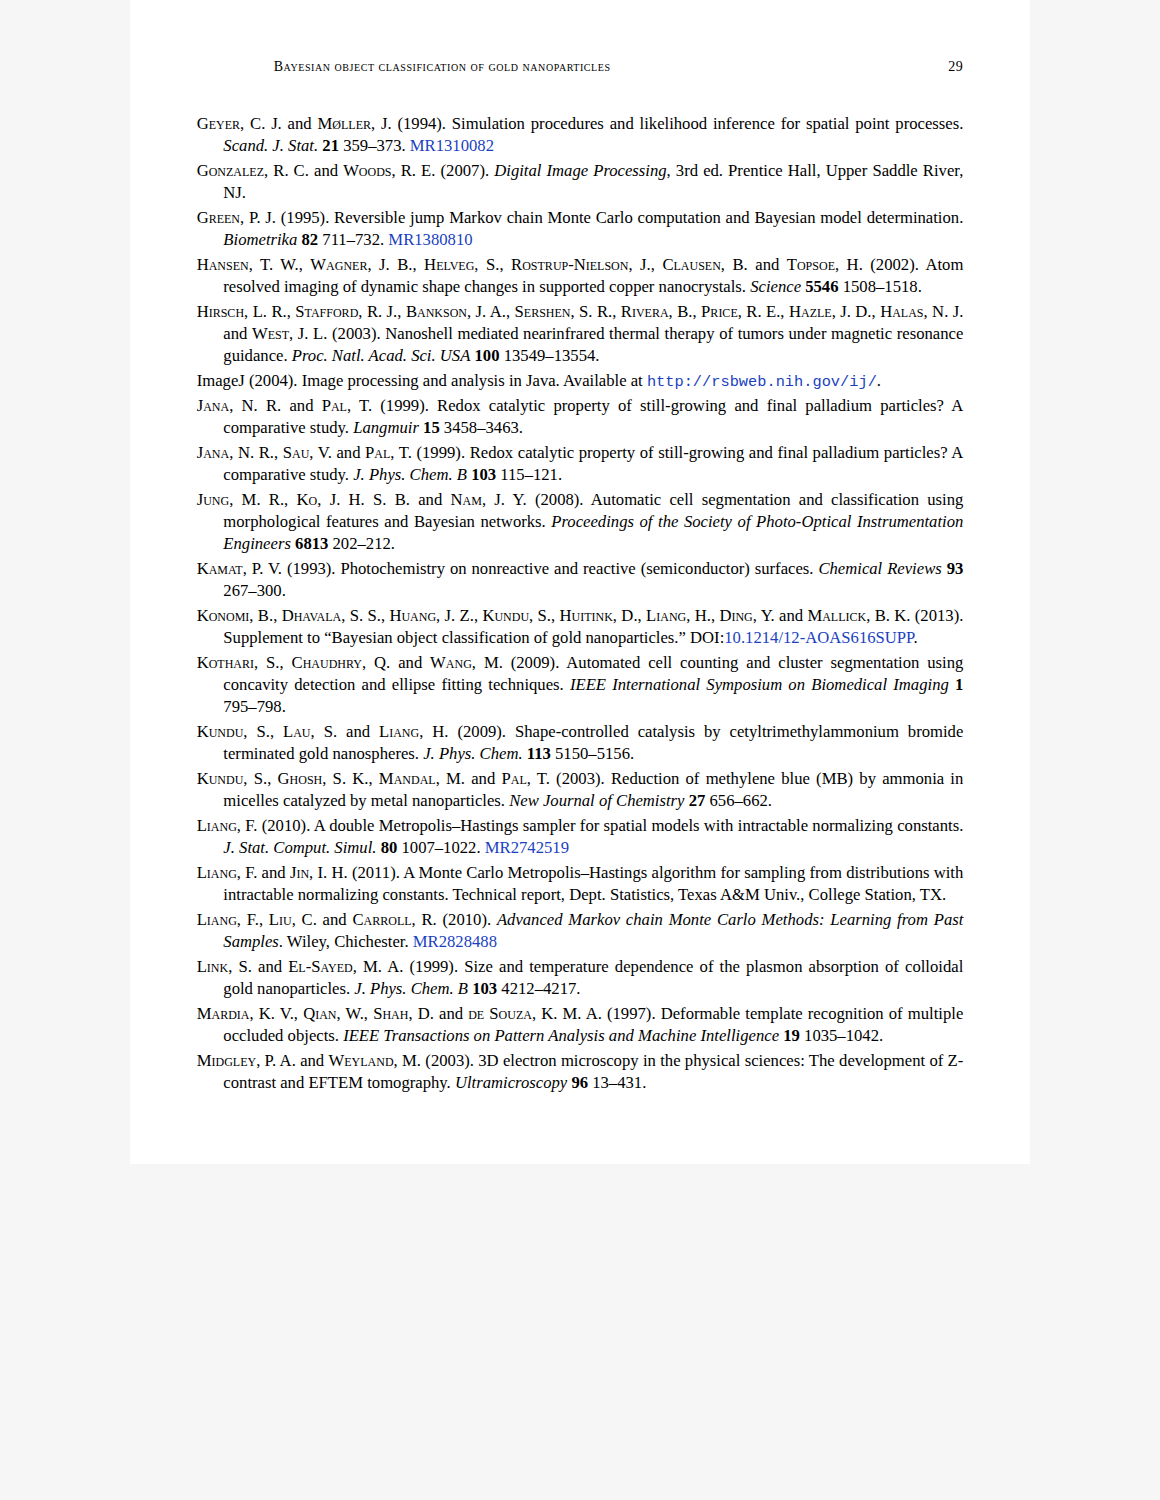Bayesian object classification of gold nanoparticles 29
Geyer, C. J. and Møller, J. (1994). Simulation procedures and likelihood inference for spatial point processes. Scand. J. Stat. 21 359–373. MR1310082
Gonzalez, R. C. and Woods, R. E. (2007). Digital Image Processing, 3rd ed. Prentice Hall, Upper Saddle River, NJ.
Green, P. J. (1995). Reversible jump Markov chain Monte Carlo computation and Bayesian model determination. Biometrika 82 711–732. MR1380810
Hansen, T. W., Wagner, J. B., Helveg, S., Rostrup-Nielson, J., Clausen, B. and Topsoe, H. (2002). Atom resolved imaging of dynamic shape changes in supported copper nanocrystals. Science 5546 1508–1518.
Hirsch, L. R., Stafford, R. J., Bankson, J. A., Sershen, S. R., Rivera, B., Price, R. E., Hazle, J. D., Halas, N. J. and West, J. L. (2003). Nanoshell mediated nearinfrared thermal therapy of tumors under magnetic resonance guidance. Proc. Natl. Acad. Sci. USA 100 13549–13554.
ImageJ (2004). Image processing and analysis in Java. Available at http://rsbweb.nih.gov/ij/.
Jana, N. R. and Pal, T. (1999). Redox catalytic property of still-growing and final palladium particles? A comparative study. Langmuir 15 3458–3463.
Jana, N. R., Sau, V. and Pal, T. (1999). Redox catalytic property of still-growing and final palladium particles? A comparative study. J. Phys. Chem. B 103 115–121.
Jung, M. R., Ko, J. H. S. B. and Nam, J. Y. (2008). Automatic cell segmentation and classification using morphological features and Bayesian networks. Proceedings of the Society of Photo-Optical Instrumentation Engineers 6813 202–212.
Kamat, P. V. (1993). Photochemistry on nonreactive and reactive (semiconductor) surfaces. Chemical Reviews 93 267–300.
Konomi, B., Dhavala, S. S., Huang, J. Z., Kundu, S., Huitink, D., Liang, H., Ding, Y. and Mallick, B. K. (2013). Supplement to “Bayesian object classification of gold nanoparticles.” DOI:10.1214/12-AOAS616SUPP.
Kothari, S., Chaudhry, Q. and Wang, M. (2009). Automated cell counting and cluster segmentation using concavity detection and ellipse fitting techniques. IEEE International Symposium on Biomedical Imaging 1 795–798.
Kundu, S., Lau, S. and Liang, H. (2009). Shape-controlled catalysis by cetyltrimethylammonium bromide terminated gold nanospheres. J. Phys. Chem. 113 5150–5156.
Kundu, S., Ghosh, S. K., Mandal, M. and Pal, T. (2003). Reduction of methylene blue (MB) by ammonia in micelles catalyzed by metal nanoparticles. New Journal of Chemistry 27 656–662.
Liang, F. (2010). A double Metropolis–Hastings sampler for spatial models with intractable normalizing constants. J. Stat. Comput. Simul. 80 1007–1022. MR2742519
Liang, F. and Jin, I. H. (2011). A Monte Carlo Metropolis–Hastings algorithm for sampling from distributions with intractable normalizing constants. Technical report, Dept. Statistics, Texas A&M Univ., College Station, TX.
Liang, F., Liu, C. and Carroll, R. (2010). Advanced Markov chain Monte Carlo Methods: Learning from Past Samples. Wiley, Chichester. MR2828488
Link, S. and El-Sayed, M. A. (1999). Size and temperature dependence of the plasmon absorption of colloidal gold nanoparticles. J. Phys. Chem. B 103 4212–4217.
Mardia, K. V., Qian, W., Shah, D. and de Souza, K. M. A. (1997). Deformable template recognition of multiple occluded objects. IEEE Transactions on Pattern Analysis and Machine Intelligence 19 1035–1042.
Midgley, P. A. and Weyland, M. (2003). 3D electron microscopy in the physical sciences: The development of Z-contrast and EFTEM tomography. Ultramicroscopy 96 13–431.